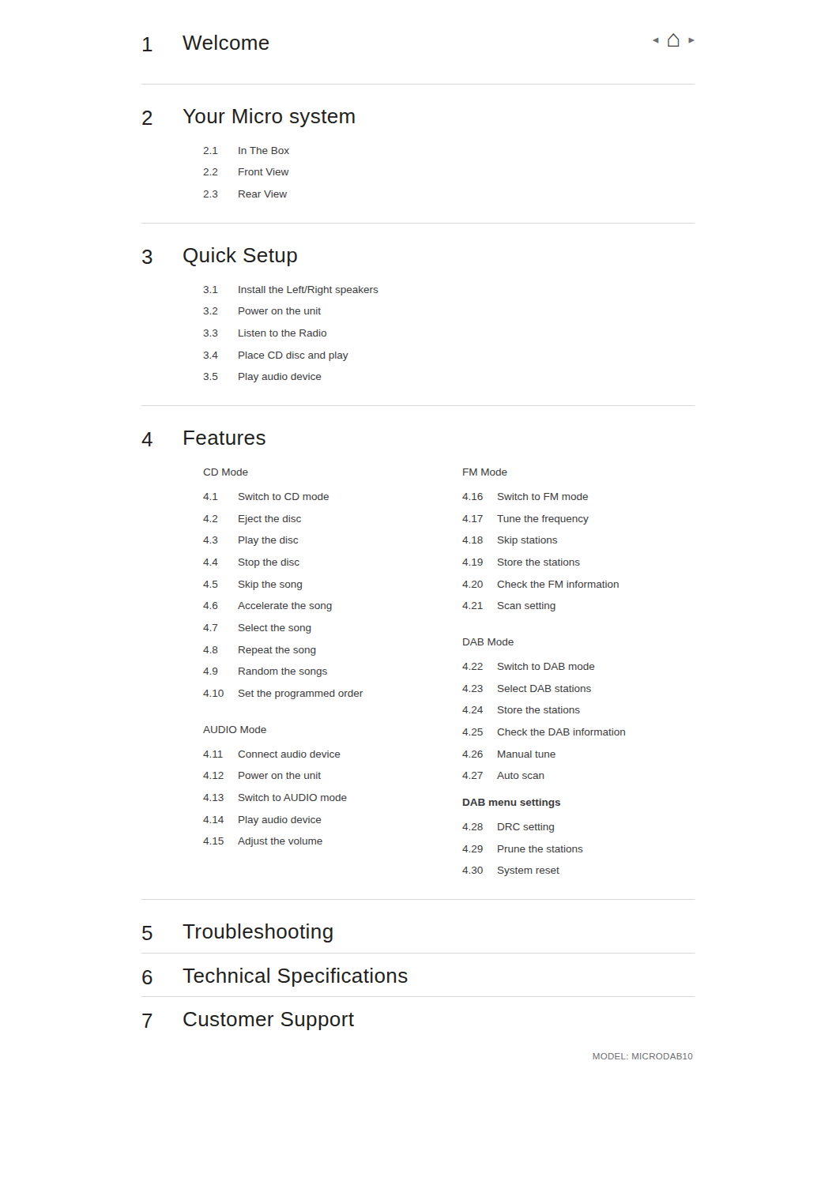◂ ⌂ ▸
1
Welcome
2
Your Micro system
2.1 In The Box
2.2 Front View
2.3 Rear View
3
Quick Setup
3.1 Install the Left/Right speakers
3.2 Power on the unit
3.3 Listen to the Radio
3.4 Place CD disc and play
3.5 Play audio device
4
Features
CD Mode
4.1 Switch to CD mode
4.2 Eject the disc
4.3 Play the disc
4.4 Stop the disc
4.5 Skip the song
4.6 Accelerate the song
4.7 Select the song
4.8 Repeat the song
4.9 Random the songs
4.10 Set the programmed order
AUDIO Mode
4.11 Connect audio device
4.12 Power on the unit
4.13 Switch to AUDIO mode
4.14 Play audio device
4.15 Adjust the volume
FM Mode
4.16 Switch to FM mode
4.17 Tune the frequency
4.18 Skip stations
4.19 Store the stations
4.20 Check the FM information
4.21 Scan setting
DAB Mode
4.22 Switch to DAB mode
4.23 Select DAB stations
4.24 Store the stations
4.25 Check the DAB information
4.26 Manual tune
4.27 Auto scan
DAB menu settings
4.28 DRC setting
4.29 Prune the stations
4.30 System reset
5
Troubleshooting
6
Technical Specifications
7
Customer Support
MODEL: MICRODAB10